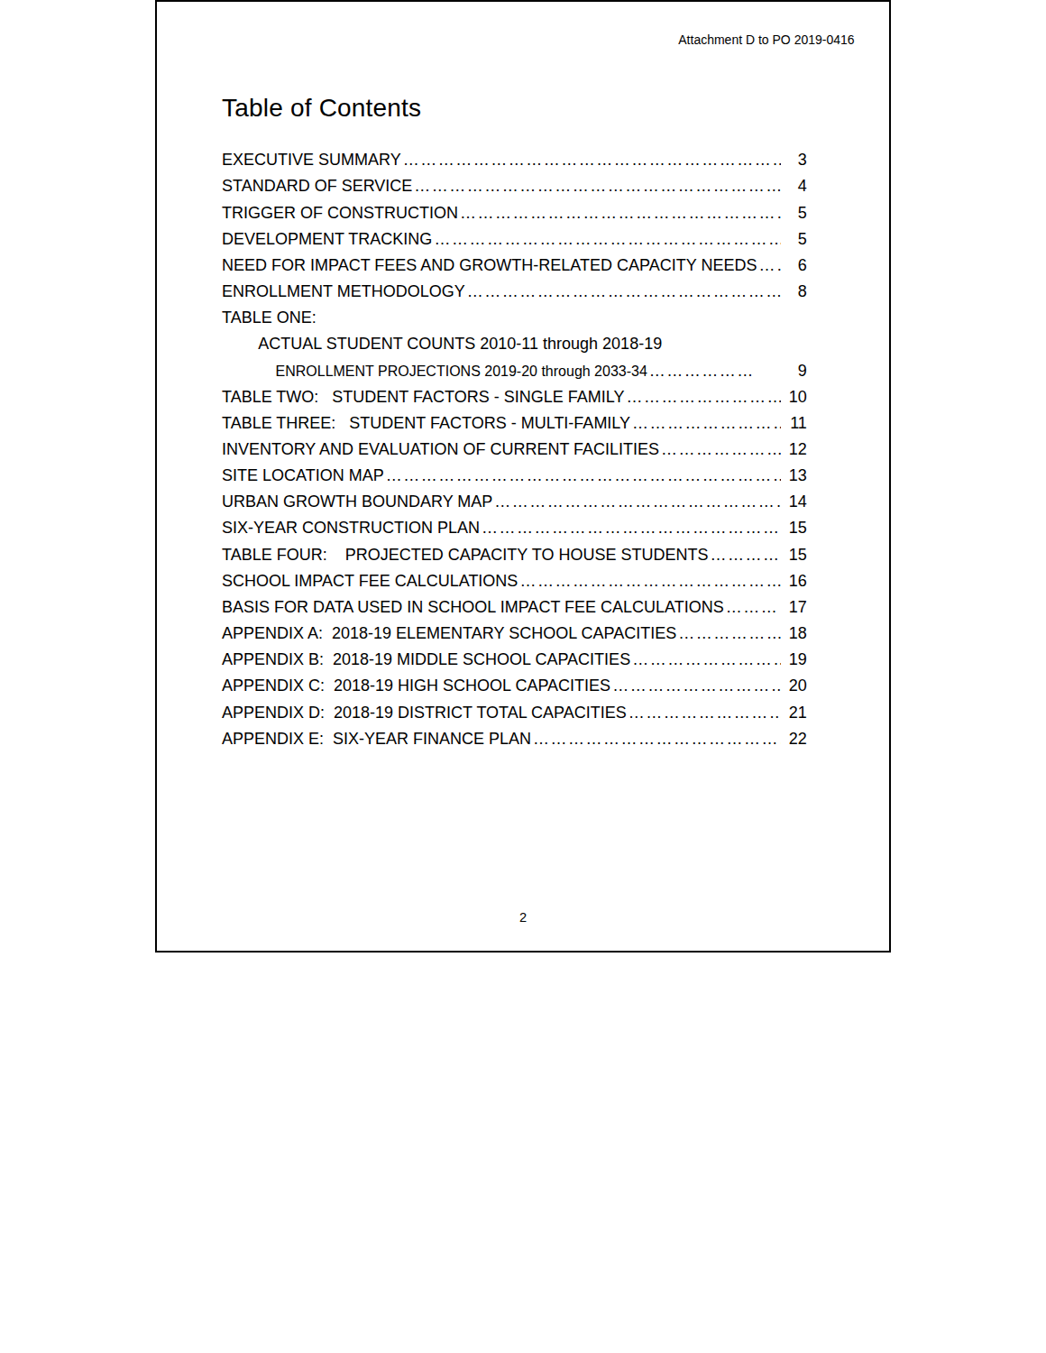Attachment D to PO 2019-0416
Table of Contents
EXECUTIVE SUMMARY ………………………………………………………………… 3
STANDARD OF SERVICE …………………………………………………………… 4
TRIGGER OF CONSTRUCTION ………………………………………………………… 5
DEVELOPMENT TRACKING …………………………………………………………… 5
NEED FOR IMPACT FEES AND GROWTH-RELATED CAPACITY NEEDS …… 6
ENROLLMENT METHODOLOGY ………………………………………………………… 8
TABLE ONE:
ACTUAL STUDENT COUNTS 2010-11 through 2018-19
ENROLLMENT PROJECTIONS 2019-20 through 2033-34 ……………… 9
TABLE TWO: STUDENT FACTORS - SINGLE FAMILY ………………………… 10
TABLE THREE: STUDENT FACTORS - MULTI-FAMILY ……………………… 11
INVENTORY AND EVALUATION OF CURRENT FACILITIES ………………… 12
SITE LOCATION MAP ……………………………………………………………… 13
URBAN GROWTH BOUNDARY MAP ……………………………………………… 14
SIX-YEAR CONSTRUCTION PLAN …………………………………………………… 15
TABLE FOUR: PROJECTED CAPACITY TO HOUSE STUDENTS ………… 15
SCHOOL IMPACT FEE CALCULATIONS …………………………………………… 16
BASIS FOR DATA USED IN SCHOOL IMPACT FEE CALCULATIONS ……… 17
APPENDIX A: 2018-19 ELEMENTARY SCHOOL CAPACITIES ……………… 18
APPENDIX B: 2018-19 MIDDLE SCHOOL CAPACITIES ……………………… 19
APPENDIX C: 2018-19 HIGH SCHOOL CAPACITIES ………………………… 20
APPENDIX D: 2018-19 DISTRICT TOTAL CAPACITIES ……………………… 21
APPENDIX E: SIX-YEAR FINANCE PLAN ………………………………………… 22
2